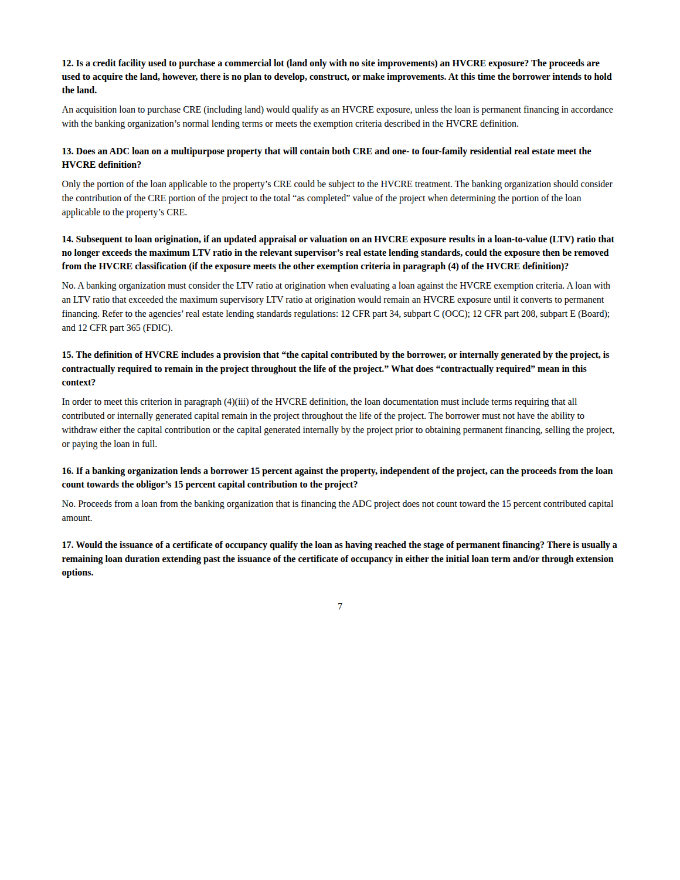12. Is a credit facility used to purchase a commercial lot (land only with no site improvements) an HVCRE exposure? The proceeds are used to acquire the land, however, there is no plan to develop, construct, or make improvements. At this time the borrower intends to hold the land.
An acquisition loan to purchase CRE (including land) would qualify as an HVCRE exposure, unless the loan is permanent financing in accordance with the banking organization’s normal lending terms or meets the exemption criteria described in the HVCRE definition.
13. Does an ADC loan on a multipurpose property that will contain both CRE and one- to four-family residential real estate meet the HVCRE definition?
Only the portion of the loan applicable to the property’s CRE could be subject to the HVCRE treatment. The banking organization should consider the contribution of the CRE portion of the project to the total “as completed” value of the project when determining the portion of the loan applicable to the property’s CRE.
14. Subsequent to loan origination, if an updated appraisal or valuation on an HVCRE exposure results in a loan-to-value (LTV) ratio that no longer exceeds the maximum LTV ratio in the relevant supervisor’s real estate lending standards, could the exposure then be removed from the HVCRE classification (if the exposure meets the other exemption criteria in paragraph (4) of the HVCRE definition)?
No. A banking organization must consider the LTV ratio at origination when evaluating a loan against the HVCRE exemption criteria. A loan with an LTV ratio that exceeded the maximum supervisory LTV ratio at origination would remain an HVCRE exposure until it converts to permanent financing. Refer to the agencies’ real estate lending standards regulations: 12 CFR part 34, subpart C (OCC); 12 CFR part 208, subpart E (Board); and 12 CFR part 365 (FDIC).
15. The definition of HVCRE includes a provision that “the capital contributed by the borrower, or internally generated by the project, is contractually required to remain in the project throughout the life of the project.” What does “contractually required” mean in this context?
In order to meet this criterion in paragraph (4)(iii) of the HVCRE definition, the loan documentation must include terms requiring that all contributed or internally generated capital remain in the project throughout the life of the project. The borrower must not have the ability to withdraw either the capital contribution or the capital generated internally by the project prior to obtaining permanent financing, selling the project, or paying the loan in full.
16. If a banking organization lends a borrower 15 percent against the property, independent of the project, can the proceeds from the loan count towards the obligor’s 15 percent capital contribution to the project?
No. Proceeds from a loan from the banking organization that is financing the ADC project does not count toward the 15 percent contributed capital amount.
17. Would the issuance of a certificate of occupancy qualify the loan as having reached the stage of permanent financing? There is usually a remaining loan duration extending past the issuance of the certificate of occupancy in either the initial loan term and/or through extension options.
7